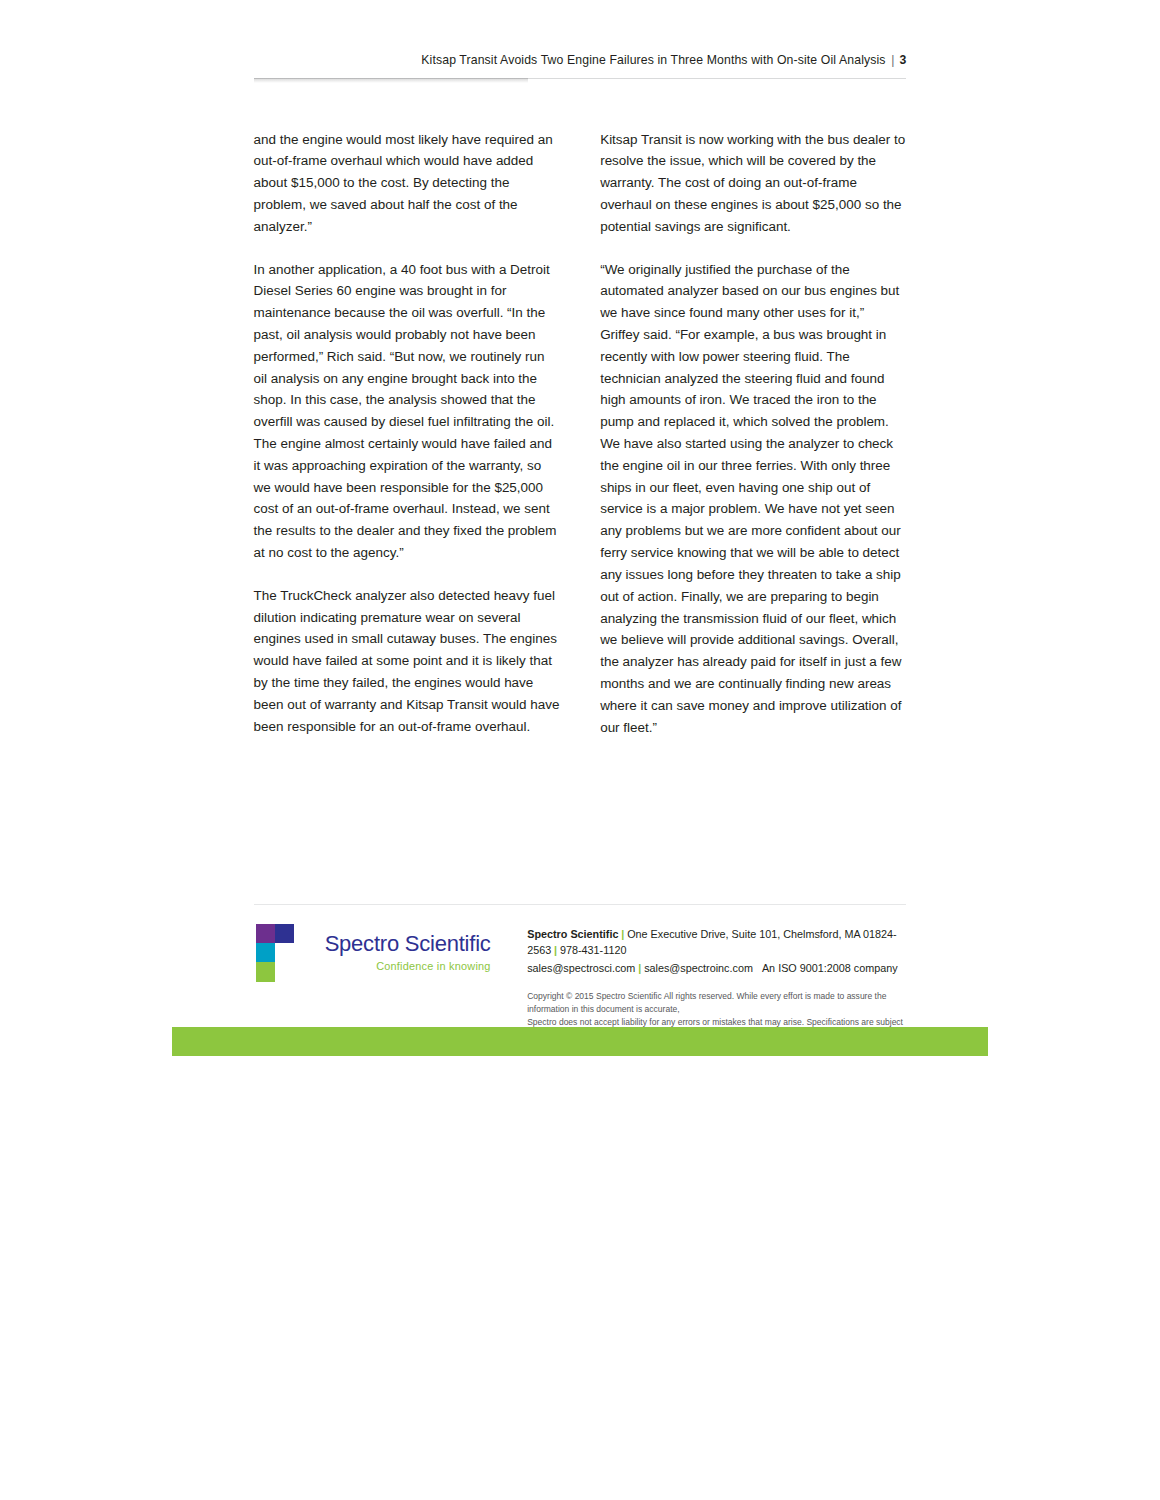Kitsap Transit Avoids Two Engine Failures in Three Months with On-site Oil Analysis|3
and the engine would most likely have required an out-of-frame overhaul which would have added about $15,000 to the cost. By detecting the problem, we saved about half the cost of the analyzer.”
In another application, a 40 foot bus with a Detroit Diesel Series 60 engine was brought in for maintenance because the oil was overfull. “In the past, oil analysis would probably not have been performed,” Rich said. “But now, we routinely run oil analysis on any engine brought back into the shop. In this case, the analysis showed that the overfill was caused by diesel fuel infiltrating the oil. The engine almost certainly would have failed and it was approaching expiration of the warranty, so we would have been responsible for the $25,000 cost of an out-of-frame overhaul. Instead, we sent the results to the dealer and they fixed the problem at no cost to the agency.”
The TruckCheck analyzer also detected heavy fuel dilution indicating premature wear on several engines used in small cutaway buses. The engines would have failed at some point and it is likely that by the time they failed, the engines would have been out of warranty and Kitsap Transit would have been responsible for an out-of-frame overhaul. Kitsap Transit is now working with the bus dealer to resolve the issue, which will be covered by the warranty. The cost of doing an out-of-frame overhaul on these engines is about $25,000 so the potential savings are significant.
“We originally justified the purchase of the automated analyzer based on our bus engines but we have since found many other uses for it,” Griffey said. “For example, a bus was brought in recently with low power steering fluid. The technician analyzed the steering fluid and found high amounts of iron. We traced the iron to the pump and replaced it, which solved the problem. We have also started using the analyzer to check the engine oil in our three ferries. With only three ships in our fleet, even having one ship out of service is a major problem. We have not yet seen any problems but we are more confident about our ferry service knowing that we will be able to detect any issues long before they threaten to take a ship out of action. Finally, we are preparing to begin analyzing the transmission fluid of our fleet, which we believe will provide additional savings. Overall, the analyzer has already paid for itself in just a few months and we are continually finding new areas where it can save money and improve utilization of our fleet.”
Spectro Scientific
Confidence in knowing
Spectro Scientific|One Executive Drive, Suite 101, Chelmsford, MA 01824-2563|978-431-1120
sales@spectrosci.com|sales@spectroinc.com An ISO 9001:2008 company
Copyright © 2015 Spectro Scientific All rights reserved. While every effort is made to assure the information in this document is accurate,
Spectro does not accept liability for any errors or mistakes that may arise. Specifications are subject to change without notice.
TRUCKCHECK_CS_2015-05-08